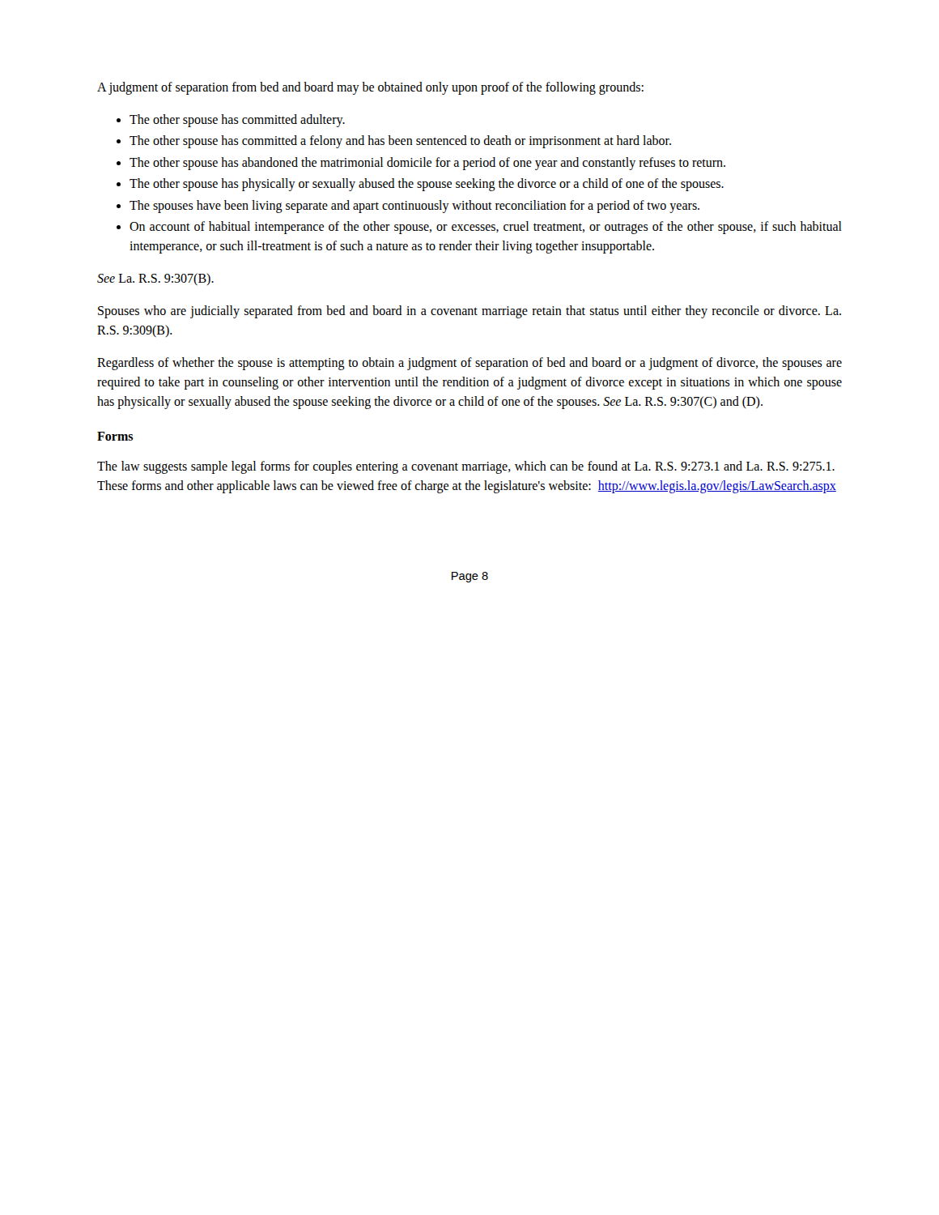A judgment of separation from bed and board may be obtained only upon proof of the following grounds:
The other spouse has committed adultery.
The other spouse has committed a felony and has been sentenced to death or imprisonment at hard labor.
The other spouse has abandoned the matrimonial domicile for a period of one year and constantly refuses to return.
The other spouse has physically or sexually abused the spouse seeking the divorce or a child of one of the spouses.
The spouses have been living separate and apart continuously without reconciliation for a period of two years.
On account of habitual intemperance of the other spouse, or excesses, cruel treatment, or outrages of the other spouse, if such habitual intemperance, or such ill-treatment is of such a nature as to render their living together insupportable.
See La. R.S. 9:307(B).
Spouses who are judicially separated from bed and board in a covenant marriage retain that status until either they reconcile or divorce. La. R.S. 9:309(B).
Regardless of whether the spouse is attempting to obtain a judgment of separation of bed and board or a judgment of divorce, the spouses are required to take part in counseling or other intervention until the rendition of a judgment of divorce except in situations in which one spouse has physically or sexually abused the spouse seeking the divorce or a child of one of the spouses. See La. R.S. 9:307(C) and (D).
Forms
The law suggests sample legal forms for couples entering a covenant marriage, which can be found at La. R.S. 9:273.1 and La. R.S. 9:275.1. These forms and other applicable laws can be viewed free of charge at the legislature's website: http://www.legis.la.gov/legis/LawSearch.aspx
Page 8